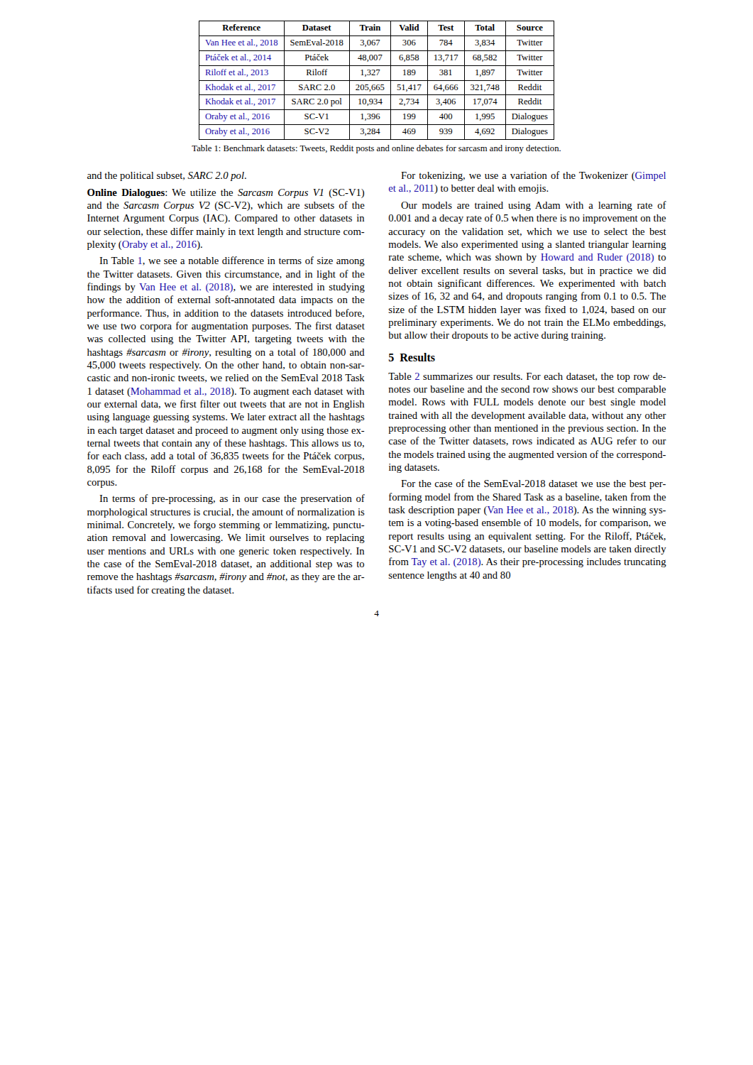| Reference | Dataset | Train | Valid | Test | Total | Source |
| --- | --- | --- | --- | --- | --- | --- |
| Van Hee et al., 2018 | SemEval-2018 | 3,067 | 306 | 784 | 3,834 | Twitter |
| Ptáček et al., 2014 | Ptáček | 48,007 | 6,858 | 13,717 | 68,582 | Twitter |
| Riloff et al., 2013 | Riloff | 1,327 | 189 | 381 | 1,897 | Twitter |
| Khodak et al., 2017 | SARC 2.0 | 205,665 | 51,417 | 64,666 | 321,748 | Reddit |
| Khodak et al., 2017 | SARC 2.0 pol | 10,934 | 2,734 | 3,406 | 17,074 | Reddit |
| Oraby et al., 2016 | SC-V1 | 1,396 | 199 | 400 | 1,995 | Dialogues |
| Oraby et al., 2016 | SC-V2 | 3,284 | 469 | 939 | 4,692 | Dialogues |
Table 1: Benchmark datasets: Tweets, Reddit posts and online debates for sarcasm and irony detection.
and the political subset, SARC 2.0 pol.
Online Dialogues: We utilize the Sarcasm Corpus V1 (SC-V1) and the Sarcasm Corpus V2 (SC-V2), which are subsets of the Internet Argument Corpus (IAC). Compared to other datasets in our selection, these differ mainly in text length and structure complexity (Oraby et al., 2016).
In Table 1, we see a notable difference in terms of size among the Twitter datasets. Given this circumstance, and in light of the findings by Van Hee et al. (2018), we are interested in studying how the addition of external soft-annotated data impacts on the performance. Thus, in addition to the datasets introduced before, we use two corpora for augmentation purposes. The first dataset was collected using the Twitter API, targeting tweets with the hashtags #sarcasm or #irony, resulting on a total of 180,000 and 45,000 tweets respectively. On the other hand, to obtain non-sarcastic and non-ironic tweets, we relied on the SemEval 2018 Task 1 dataset (Mohammad et al., 2018). To augment each dataset with our external data, we first filter out tweets that are not in English using language guessing systems. We later extract all the hashtags in each target dataset and proceed to augment only using those external tweets that contain any of these hashtags. This allows us to, for each class, add a total of 36,835 tweets for the Ptáček corpus, 8,095 for the Riloff corpus and 26,168 for the SemEval-2018 corpus.
In terms of pre-processing, as in our case the preservation of morphological structures is crucial, the amount of normalization is minimal. Concretely, we forgo stemming or lemmatizing, punctuation removal and lowercasing. We limit ourselves to replacing user mentions and URLs with one generic token respectively. In the case of the SemEval-2018 dataset, an additional step was to remove the hashtags #sarcasm, #irony and #not, as they are the artifacts used for creating the dataset.
For tokenizing, we use a variation of the Twokenizer (Gimpel et al., 2011) to better deal with emojis.
Our models are trained using Adam with a learning rate of 0.001 and a decay rate of 0.5 when there is no improvement on the accuracy on the validation set, which we use to select the best models. We also experimented using a slanted triangular learning rate scheme, which was shown by Howard and Ruder (2018) to deliver excellent results on several tasks, but in practice we did not obtain significant differences. We experimented with batch sizes of 16, 32 and 64, and dropouts ranging from 0.1 to 0.5. The size of the LSTM hidden layer was fixed to 1,024, based on our preliminary experiments. We do not train the ELMo embeddings, but allow their dropouts to be active during training.
5 Results
Table 2 summarizes our results. For each dataset, the top row denotes our baseline and the second row shows our best comparable model. Rows with FULL models denote our best single model trained with all the development available data, without any other preprocessing other than mentioned in the previous section. In the case of the Twitter datasets, rows indicated as AUG refer to our the models trained using the augmented version of the corresponding datasets.
For the case of the SemEval-2018 dataset we use the best performing model from the Shared Task as a baseline, taken from the task description paper (Van Hee et al., 2018). As the winning system is a voting-based ensemble of 10 models, for comparison, we report results using an equivalent setting. For the Riloff, Ptáček, SC-V1 and SC-V2 datasets, our baseline models are taken directly from Tay et al. (2018). As their pre-processing includes truncating sentence lengths at 40 and 80
4